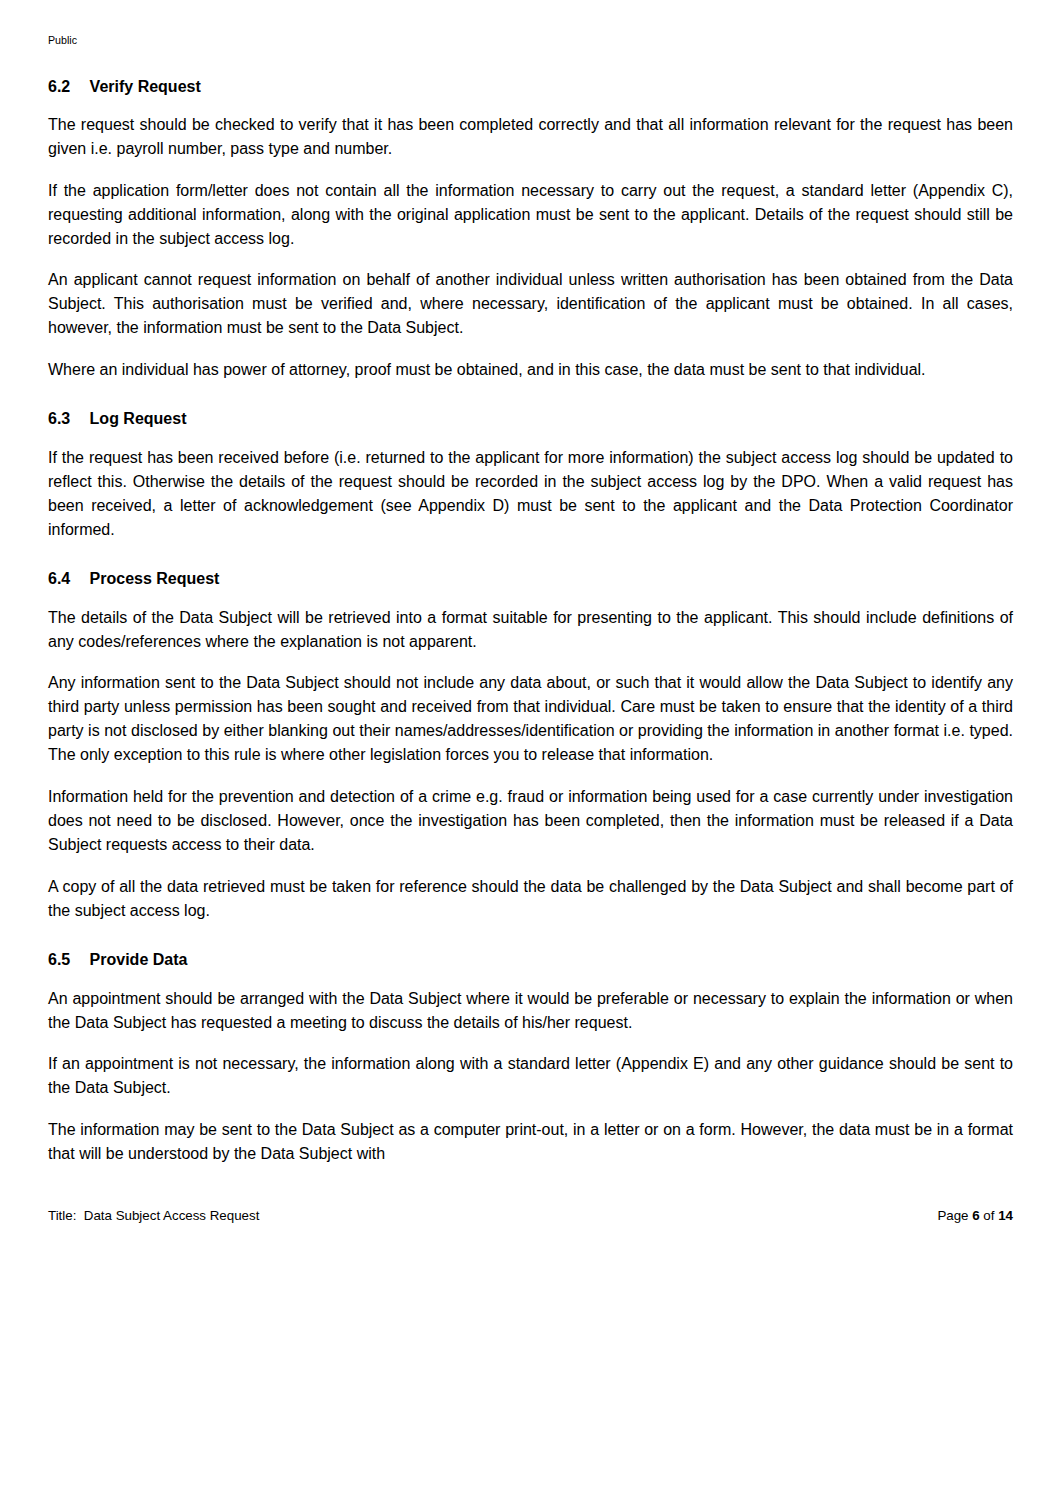Public
6.2 Verify Request
The request should be checked to verify that it has been completed correctly and that all information relevant for the request has been given i.e. payroll number, pass type and number.
If the application form/letter does not contain all the information necessary to carry out the request, a standard letter (Appendix C), requesting additional information, along with the original application must be sent to the applicant. Details of the request should still be recorded in the subject access log.
An applicant cannot request information on behalf of another individual unless written authorisation has been obtained from the Data Subject. This authorisation must be verified and, where necessary, identification of the applicant must be obtained. In all cases, however, the information must be sent to the Data Subject.
Where an individual has power of attorney, proof must be obtained, and in this case, the data must be sent to that individual.
6.3 Log Request
If the request has been received before (i.e. returned to the applicant for more information) the subject access log should be updated to reflect this. Otherwise the details of the request should be recorded in the subject access log by the DPO. When a valid request has been received, a letter of acknowledgement (see Appendix D) must be sent to the applicant and the Data Protection Coordinator informed.
6.4 Process Request
The details of the Data Subject will be retrieved into a format suitable for presenting to the applicant. This should include definitions of any codes/references where the explanation is not apparent.
Any information sent to the Data Subject should not include any data about, or such that it would allow the Data Subject to identify any third party unless permission has been sought and received from that individual. Care must be taken to ensure that the identity of a third party is not disclosed by either blanking out their names/addresses/identification or providing the information in another format i.e. typed. The only exception to this rule is where other legislation forces you to release that information.
Information held for the prevention and detection of a crime e.g. fraud or information being used for a case currently under investigation does not need to be disclosed. However, once the investigation has been completed, then the information must be released if a Data Subject requests access to their data.
A copy of all the data retrieved must be taken for reference should the data be challenged by the Data Subject and shall become part of the subject access log.
6.5 Provide Data
An appointment should be arranged with the Data Subject where it would be preferable or necessary to explain the information or when the Data Subject has requested a meeting to discuss the details of his/her request.
If an appointment is not necessary, the information along with a standard letter (Appendix E) and any other guidance should be sent to the Data Subject.
The information may be sent to the Data Subject as a computer print-out, in a letter or on a form. However, the data must be in a format that will be understood by the Data Subject with
Title: Data Subject Access Request Page 6 of 14